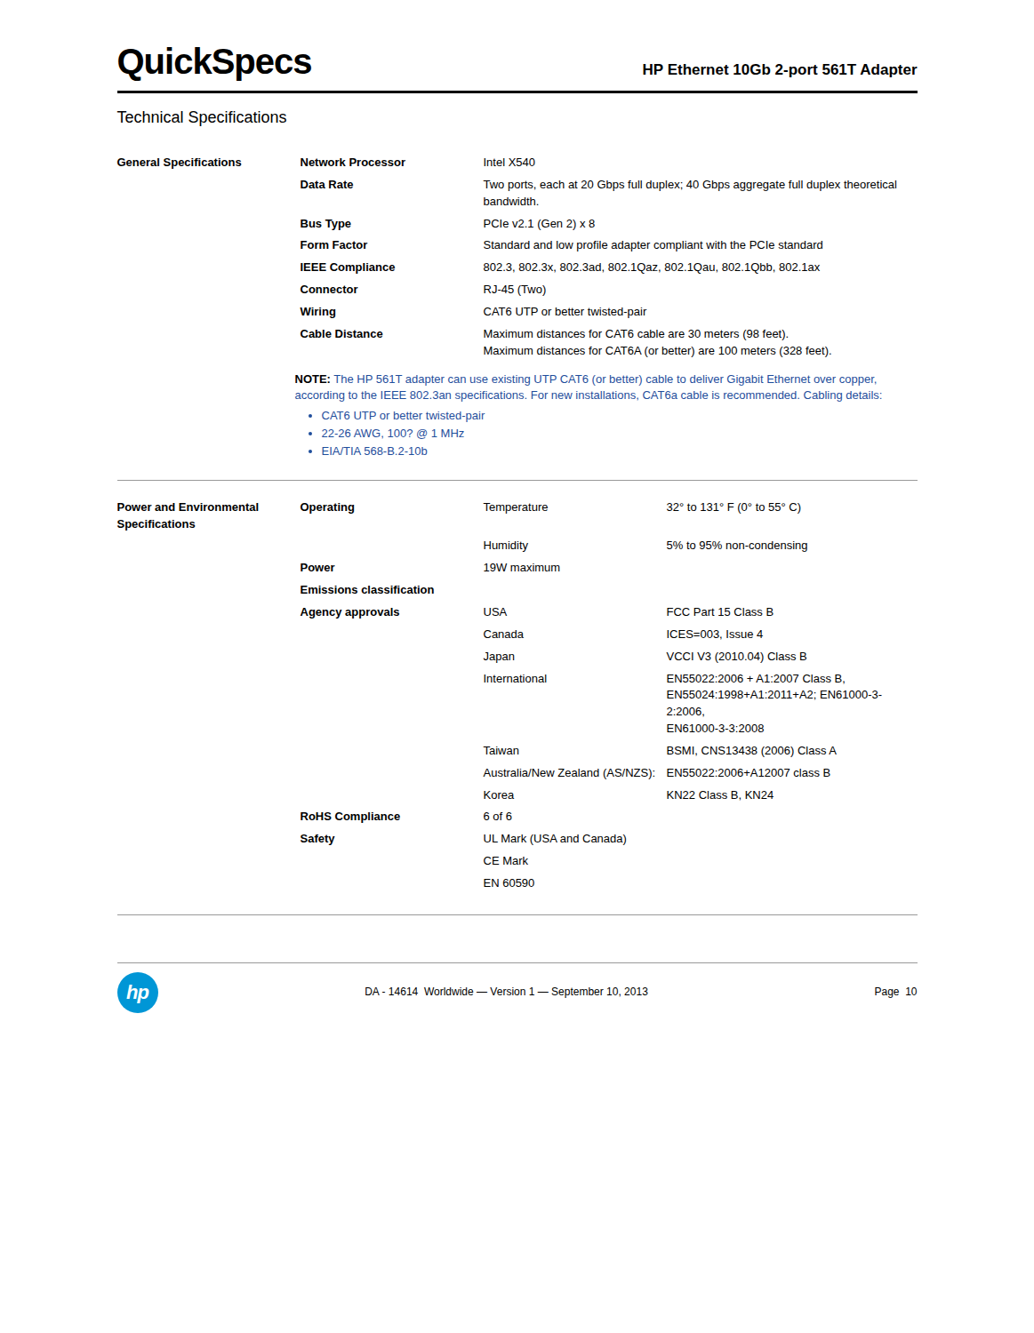QuickSpecs
HP Ethernet 10Gb 2-port 561T Adapter
Technical Specifications
| General Specifications | Network Processor | Intel X540 |
| | Data Rate | Two ports, each at 20 Gbps full duplex; 40 Gbps aggregate full duplex theoretical bandwidth. |
| | Bus Type | PCIe v2.1 (Gen 2) x 8 |
| | Form Factor | Standard and low profile adapter compliant with the PCIe standard |
| | IEEE Compliance | 802.3, 802.3x, 802.3ad, 802.1Qaz, 802.1Qau, 802.1Qbb, 802.1ax |
| | Connector | RJ-45 (Two) |
| | Wiring | CAT6 UTP or better twisted-pair |
| | Cable Distance | Maximum distances for CAT6 cable are 30 meters (98 feet). Maximum distances for CAT6A (or better) are 100 meters (328 feet). |
NOTE: The HP 561T adapter can use existing UTP CAT6 (or better) cable to deliver Gigabit Ethernet over copper, according to the IEEE 802.3an specifications. For new installations, CAT6a cable is recommended. Cabling details:
CAT6 UTP or better twisted-pair
22-26 AWG, 100? @ 1 MHz
EIA/TIA 568-B.2-10b
| Power and Environmental Specifications | Operating | Temperature | 32° to 131° F (0° to 55° C) |
| | | Humidity | 5% to 95% non-condensing |
| | Power | 19W maximum | |
| | Emissions classification | | |
| | Agency approvals | USA | FCC Part 15 Class B |
| | | Canada | ICES=003, Issue 4 |
| | | Japan | VCCI V3 (2010.04) Class B |
| | | International | EN55022:2006 + A1:2007 Class B, EN55024:1998+A1:2011+A2; EN61000-3-2:2006, EN61000-3-3:2008 |
| | | Taiwan | BSMI, CNS13438 (2006) Class A |
| | | Australia/New Zealand (AS/NZS): | EN55022:2006+A12007 class B |
| | | Korea | KN22 Class B, KN24 |
| | RoHS Compliance | 6 of 6 | |
| | Safety | UL Mark (USA and Canada) | |
| | | CE Mark | |
| | | EN 60590 | |
hp
DA - 14614 Worldwide — Version 1 — September 10, 2013
Page 10